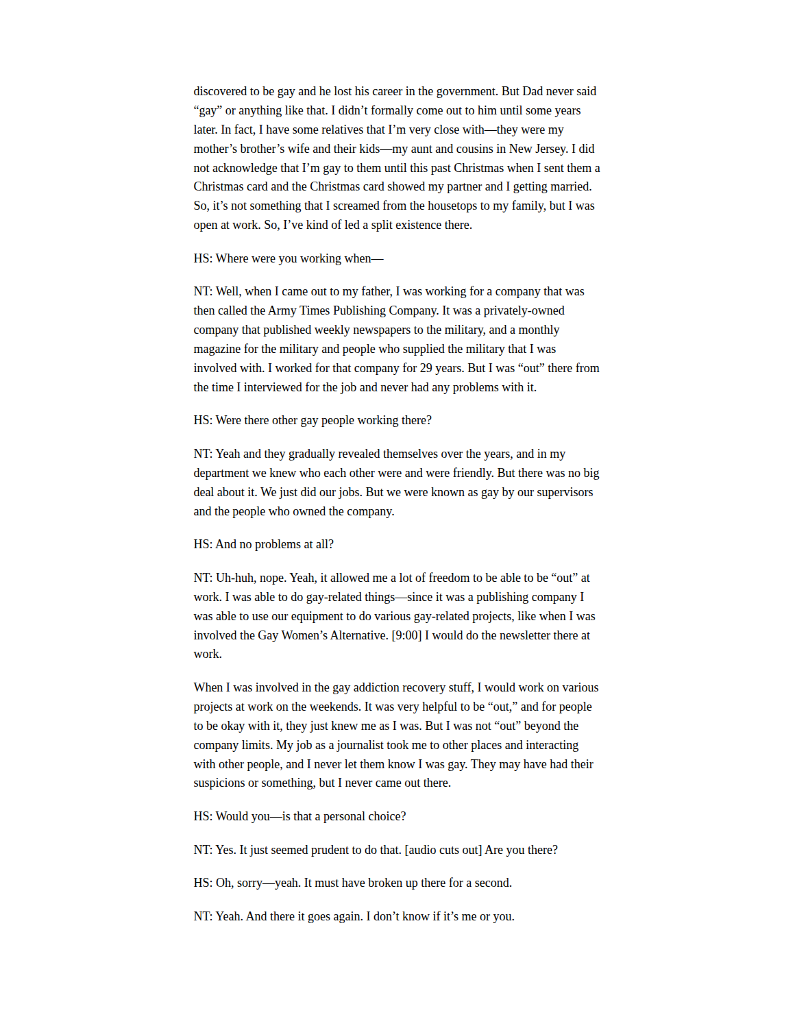discovered to be gay and he lost his career in the government. But Dad never said “gay” or anything like that. I didn’t formally come out to him until some years later. In fact, I have some relatives that I’m very close with—they were my mother’s brother’s wife and their kids—my aunt and cousins in New Jersey. I did not acknowledge that I’m gay to them until this past Christmas when I sent them a Christmas card and the Christmas card showed my partner and I getting married. So, it’s not something that I screamed from the housetops to my family, but I was open at work. So, I’ve kind of led a split existence there.
HS: Where were you working when—
NT: Well, when I came out to my father, I was working for a company that was then called the Army Times Publishing Company. It was a privately-owned company that published weekly newspapers to the military, and a monthly magazine for the military and people who supplied the military that I was involved with. I worked for that company for 29 years. But I was “out” there from the time I interviewed for the job and never had any problems with it.
HS: Were there other gay people working there?
NT: Yeah and they gradually revealed themselves over the years, and in my department we knew who each other were and were friendly. But there was no big deal about it. We just did our jobs. But we were known as gay by our supervisors and the people who owned the company.
HS: And no problems at all?
NT: Uh-huh, nope. Yeah, it allowed me a lot of freedom to be able to be “out” at work. I was able to do gay-related things—since it was a publishing company I was able to use our equipment to do various gay-related projects, like when I was involved the Gay Women’s Alternative. [9:00] I would do the newsletter there at work.
When I was involved in the gay addiction recovery stuff, I would work on various projects at work on the weekends. It was very helpful to be “out,” and for people to be okay with it, they just knew me as I was. But I was not “out” beyond the company limits. My job as a journalist took me to other places and interacting with other people, and I never let them know I was gay. They may have had their suspicions or something, but I never came out there.
HS: Would you—is that a personal choice?
NT: Yes. It just seemed prudent to do that. [audio cuts out] Are you there?
HS: Oh, sorry—yeah. It must have broken up there for a second.
NT: Yeah. And there it goes again. I don’t know if it’s me or you.